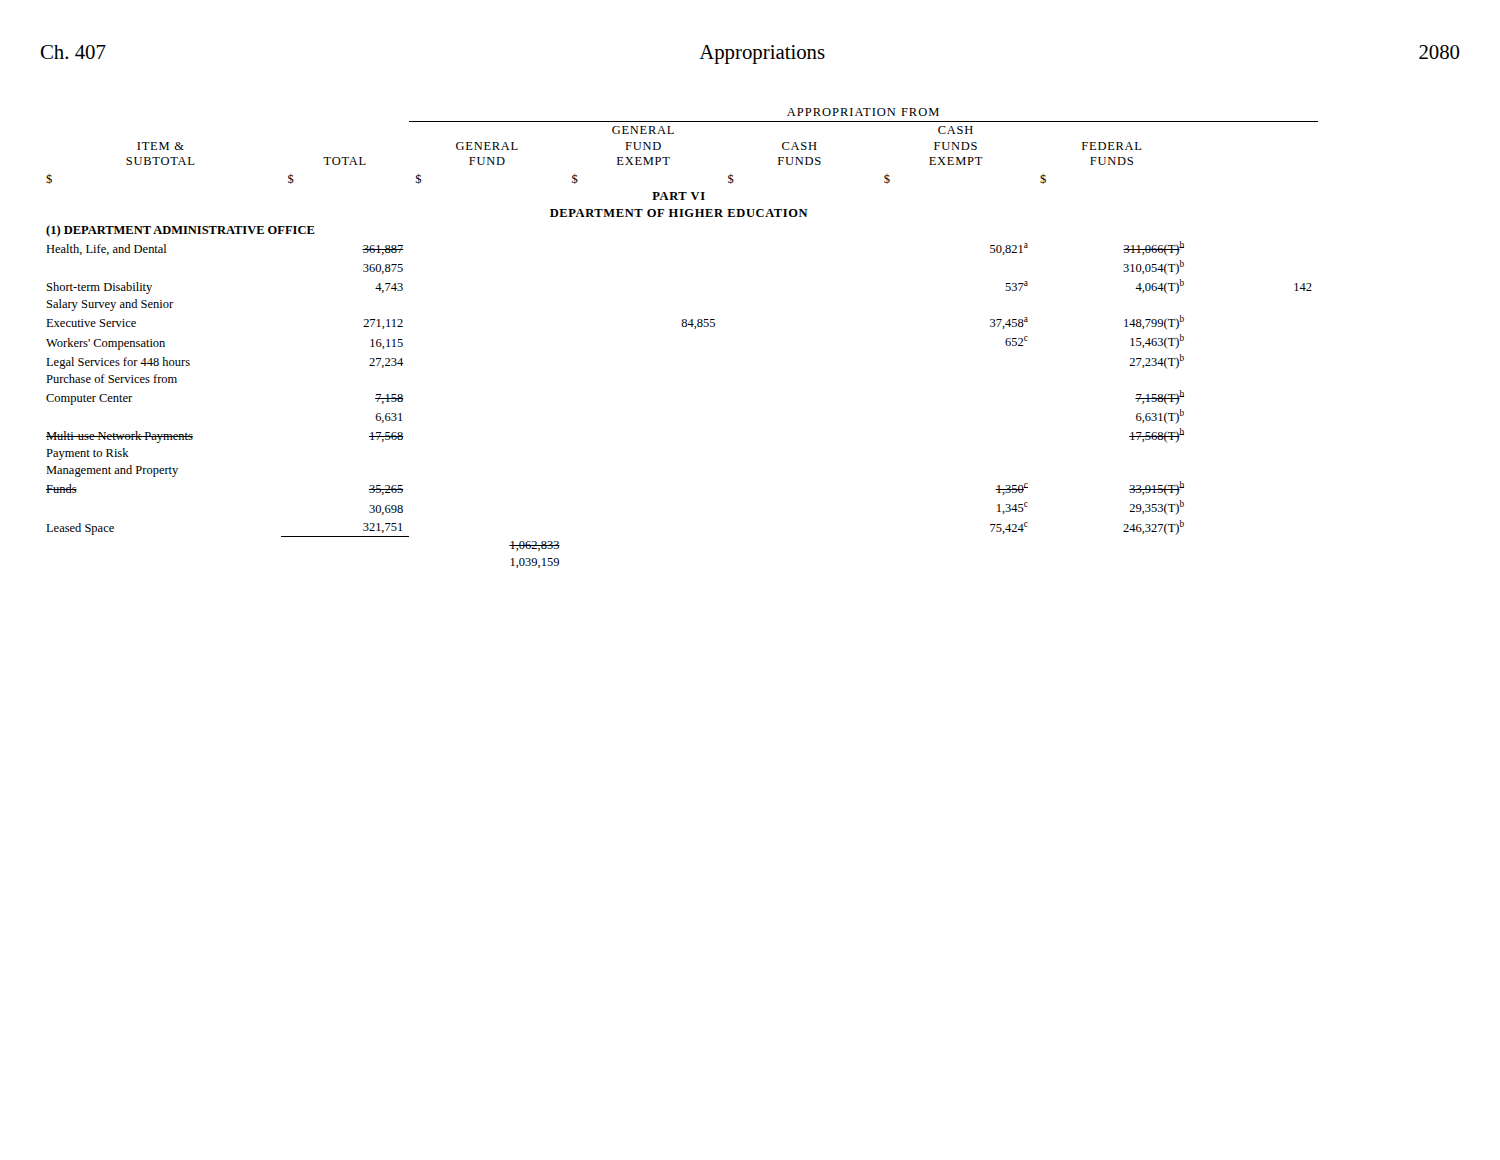Ch. 407
Appropriations
2080
| | | APPROPRIATION FROM |
| ITEM & SUBTOTAL | TOTAL | GENERAL FUND | GENERAL FUND EXEMPT | CASH FUNDS | CASH FUNDS EXEMPT | FEDERAL FUNDS | |
| $ | $ | $ | $ | $ | $ | $ | |
| PART VI |
| DEPARTMENT OF HIGHER EDUCATION |
| (1) DEPARTMENT ADMINISTRATIVE OFFICE |
| Health, Life, and Dental | 361,887 | | | | 50,821 a | 311,066(T) b | | |
| | 360,875 | | | | | 310,054(T) b | | |
| Short-term Disability | 4,743 | | | | 537 a | 4,064(T) b | 142 | |
| Salary Survey and Senior | | | | | | | | |
| Executive Service | 271,112 | | 84,855 | | 37,458 a | 148,799(T) b | | |
| Workers' Compensation | 16,115 | | | | 652 c | 15,463(T) b | | |
| Legal Services for 448 hours | 27,234 | | | | | 27,234(T) b | | |
| Purchase of Services from | | | | | | | | |
| Computer Center | 7,158 | | | | | 7,158(T) b | | |
| | 6,631 | | | | | 6,631(T) b | | |
| Multi-use Network Payments | 17,568 | | | | | 17,568(T) b | | |
| Payment to Risk | | | | | | | | |
| Management and Property | | | | | | | | |
| Funds | 35,265 | | | | 1,350 c | 33,915(T) b | | |
| | 30,698 | | | | 1,345 c | 29,353(T) b | | |
| Leased Space | 321,751 | | | | 75,424 c | 246,327(T) b | | |
| | | 1,062,833 | | | | | | |
| | | 1,039,159 | | | | | | |